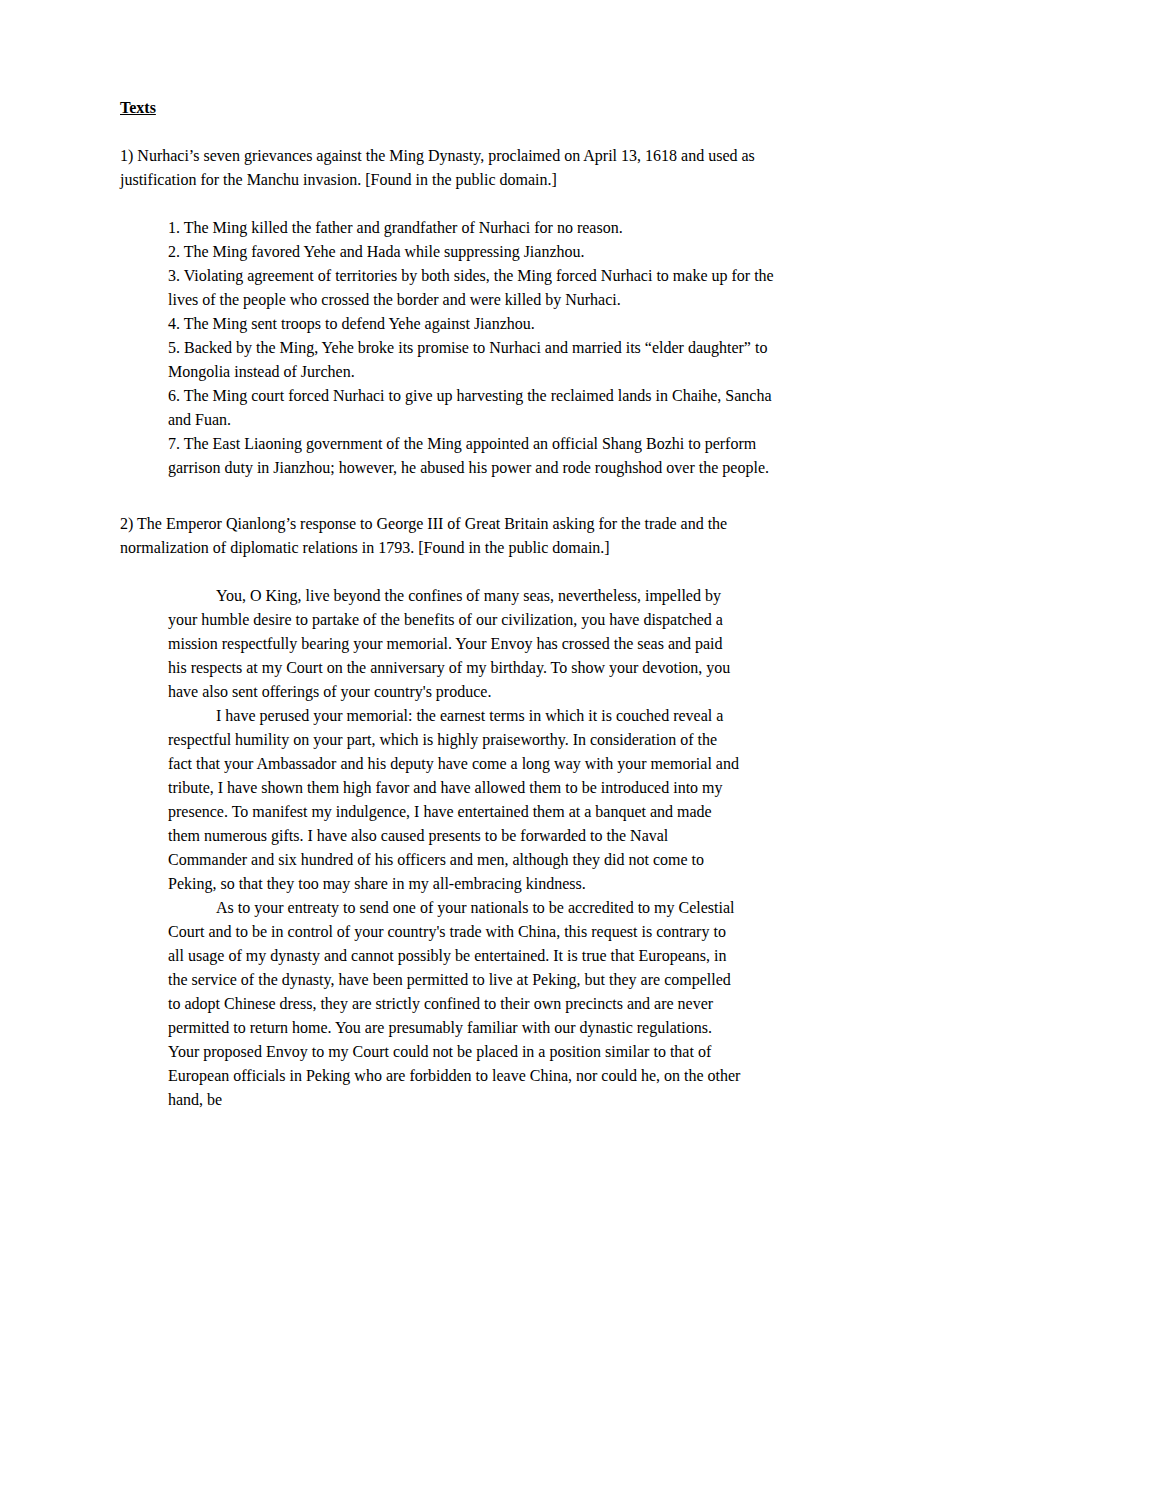Texts
1) Nurhaci’s seven grievances against the Ming Dynasty, proclaimed on April 13, 1618 and used as justification for the Manchu invasion. [Found in the public domain.]
1. The Ming killed the father and grandfather of Nurhaci for no reason.
2. The Ming favored Yehe and Hada while suppressing Jianzhou.
3. Violating agreement of territories by both sides, the Ming forced Nurhaci to make up for the lives of the people who crossed the border and were killed by Nurhaci.
4. The Ming sent troops to defend Yehe against Jianzhou.
5. Backed by the Ming, Yehe broke its promise to Nurhaci and married its “elder daughter” to Mongolia instead of Jurchen.
6. The Ming court forced Nurhaci to give up harvesting the reclaimed lands in Chaihe, Sancha and Fuan.
7. The East Liaoning government of the Ming appointed an official Shang Bozhi to perform garrison duty in Jianzhou; however, he abused his power and rode roughshod over the people.
2) The Emperor Qianlong’s response to George III of Great Britain asking for the trade and the normalization of diplomatic relations in 1793. [Found in the public domain.]
You, O King, live beyond the confines of many seas, nevertheless, impelled by your humble desire to partake of the benefits of our civilization, you have dispatched a mission respectfully bearing your memorial. Your Envoy has crossed the seas and paid his respects at my Court on the anniversary of my birthday. To show your devotion, you have also sent offerings of your country's produce.
I have perused your memorial: the earnest terms in which it is couched reveal a respectful humility on your part, which is highly praiseworthy. In consideration of the fact that your Ambassador and his deputy have come a long way with your memorial and tribute, I have shown them high favor and have allowed them to be introduced into my presence. To manifest my indulgence, I have entertained them at a banquet and made them numerous gifts. I have also caused presents to be forwarded to the Naval Commander and six hundred of his officers and men, although they did not come to Peking, so that they too may share in my all-embracing kindness.
As to your entreaty to send one of your nationals to be accredited to my Celestial Court and to be in control of your country's trade with China, this request is contrary to all usage of my dynasty and cannot possibly be entertained. It is true that Europeans, in the service of the dynasty, have been permitted to live at Peking, but they are compelled to adopt Chinese dress, they are strictly confined to their own precincts and are never permitted to return home. You are presumably familiar with our dynastic regulations. Your proposed Envoy to my Court could not be placed in a position similar to that of European officials in Peking who are forbidden to leave China, nor could he, on the other hand, be